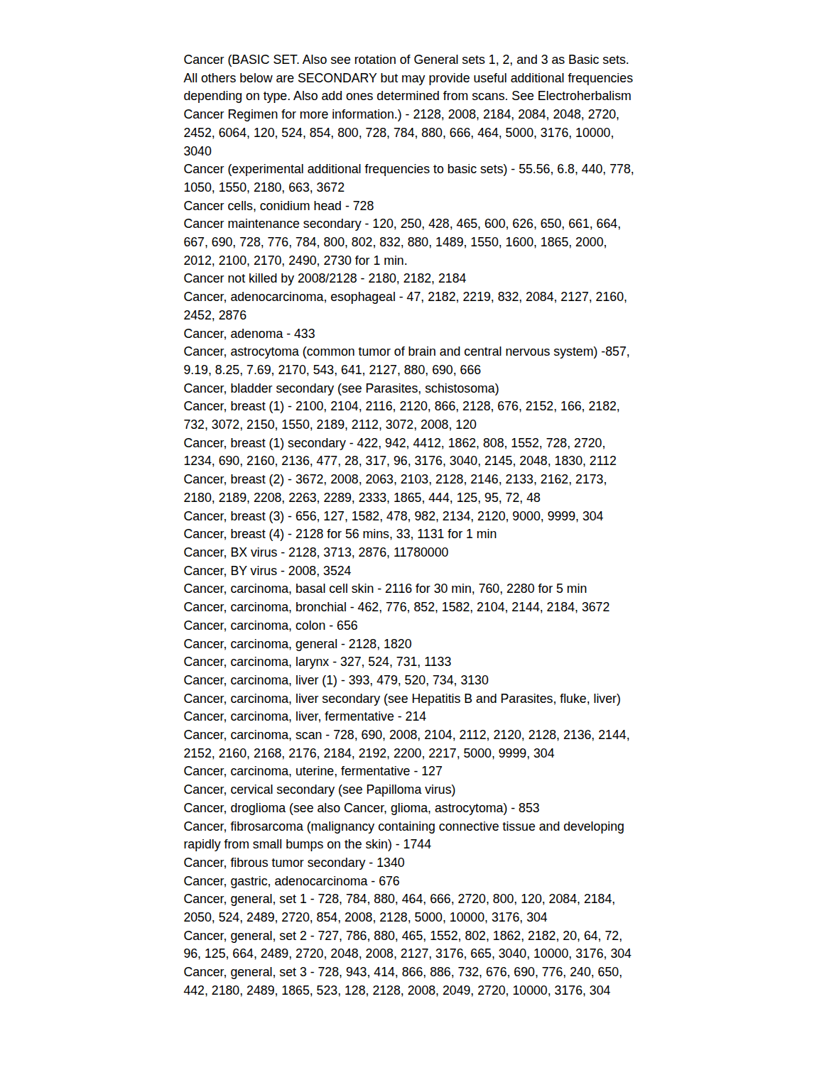Cancer (BASIC SET. Also see rotation of General sets 1, 2, and 3 as Basic sets. All others below are SECONDARY but may provide useful additional frequencies depending on type. Also add ones determined from scans. See Electroherbalism Cancer Regimen for more information.) - 2128, 2008, 2184, 2084, 2048, 2720, 2452, 6064, 120, 524, 854, 800, 728, 784, 880, 666, 464, 5000, 3176, 10000, 3040
Cancer (experimental additional frequencies to basic sets) - 55.56, 6.8, 440, 778, 1050, 1550, 2180, 663, 3672
Cancer cells, conidium head - 728
Cancer maintenance secondary - 120, 250, 428, 465, 600, 626, 650, 661, 664, 667, 690, 728, 776, 784, 800, 802, 832, 880, 1489, 1550, 1600, 1865, 2000, 2012, 2100, 2170, 2490, 2730 for 1 min.
Cancer not killed by 2008/2128 - 2180, 2182, 2184
Cancer, adenocarcinoma, esophageal - 47, 2182, 2219, 832, 2084, 2127, 2160, 2452, 2876
Cancer, adenoma - 433
Cancer, astrocytoma (common tumor of brain and central nervous system) -857, 9.19, 8.25, 7.69, 2170, 543, 641, 2127, 880, 690, 666
Cancer, bladder secondary (see Parasites, schistosoma)
Cancer, breast (1) - 2100, 2104, 2116, 2120, 866, 2128, 676, 2152, 166, 2182, 732, 3072, 2150, 1550, 2189, 2112, 3072, 2008, 120
Cancer, breast (1) secondary - 422, 942, 4412, 1862, 808, 1552, 728, 2720, 1234, 690, 2160, 2136, 477, 28, 317, 96, 3176, 3040, 2145, 2048, 1830, 2112
Cancer, breast (2) - 3672, 2008, 2063, 2103, 2128, 2146, 2133, 2162, 2173, 2180, 2189, 2208, 2263, 2289, 2333, 1865, 444, 125, 95, 72, 48
Cancer, breast (3) - 656, 127, 1582, 478, 982, 2134, 2120, 9000, 9999, 304
Cancer, breast (4) - 2128 for 56 mins, 33, 1131 for 1 min
Cancer, BX virus - 2128, 3713, 2876, 11780000
Cancer, BY virus - 2008, 3524
Cancer, carcinoma, basal cell skin - 2116 for 30 min, 760, 2280 for 5 min
Cancer, carcinoma, bronchial - 462, 776, 852, 1582, 2104, 2144, 2184, 3672
Cancer, carcinoma, colon - 656
Cancer, carcinoma, general - 2128, 1820
Cancer, carcinoma, larynx - 327, 524, 731, 1133
Cancer, carcinoma, liver (1) - 393, 479, 520, 734, 3130
Cancer, carcinoma, liver secondary (see Hepatitis B and Parasites, fluke, liver)
Cancer, carcinoma, liver, fermentative - 214
Cancer, carcinoma, scan - 728, 690, 2008, 2104, 2112, 2120, 2128, 2136, 2144, 2152, 2160, 2168, 2176, 2184, 2192, 2200, 2217, 5000, 9999, 304
Cancer, carcinoma, uterine, fermentative - 127
Cancer, cervical secondary (see Papilloma virus)
Cancer, droglioma (see also Cancer, glioma, astrocytoma) - 853
Cancer, fibrosarcoma (malignancy containing connective tissue and developing rapidly from small bumps on the skin) - 1744
Cancer, fibrous tumor secondary - 1340
Cancer, gastric, adenocarcinoma - 676
Cancer, general, set 1 - 728, 784, 880, 464, 666, 2720, 800, 120, 2084, 2184, 2050, 524, 2489, 2720, 854, 2008, 2128, 5000, 10000, 3176, 304
Cancer, general, set 2 - 727, 786, 880, 465, 1552, 802, 1862, 2182, 20, 64, 72, 96, 125, 664, 2489, 2720, 2048, 2008, 2127, 3176, 665, 3040, 10000, 3176, 304
Cancer, general, set 3 - 728, 943, 414, 866, 886, 732, 676, 690, 776, 240, 650, 442, 2180, 2489, 1865, 523, 128, 2128, 2008, 2049, 2720, 10000, 3176, 304